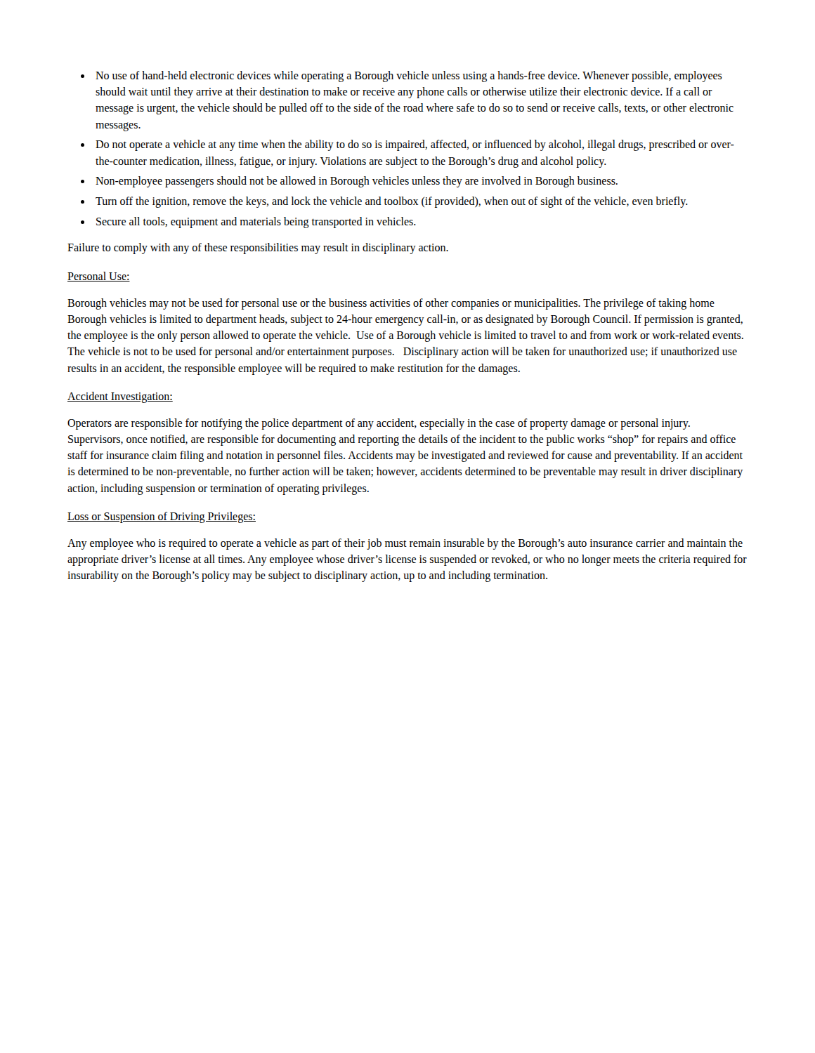No use of hand-held electronic devices while operating a Borough vehicle unless using a hands-free device. Whenever possible, employees should wait until they arrive at their destination to make or receive any phone calls or otherwise utilize their electronic device. If a call or message is urgent, the vehicle should be pulled off to the side of the road where safe to do so to send or receive calls, texts, or other electronic messages.
Do not operate a vehicle at any time when the ability to do so is impaired, affected, or influenced by alcohol, illegal drugs, prescribed or over-the-counter medication, illness, fatigue, or injury. Violations are subject to the Borough’s drug and alcohol policy.
Non-employee passengers should not be allowed in Borough vehicles unless they are involved in Borough business.
Turn off the ignition, remove the keys, and lock the vehicle and toolbox (if provided), when out of sight of the vehicle, even briefly.
Secure all tools, equipment and materials being transported in vehicles.
Failure to comply with any of these responsibilities may result in disciplinary action.
Personal Use:
Borough vehicles may not be used for personal use or the business activities of other companies or municipalities. The privilege of taking home Borough vehicles is limited to department heads, subject to 24-hour emergency call-in, or as designated by Borough Council. If permission is granted, the employee is the only person allowed to operate the vehicle. Use of a Borough vehicle is limited to travel to and from work or work-related events. The vehicle is not to be used for personal and/or entertainment purposes. Disciplinary action will be taken for unauthorized use; if unauthorized use results in an accident, the responsible employee will be required to make restitution for the damages.
Accident Investigation:
Operators are responsible for notifying the police department of any accident, especially in the case of property damage or personal injury. Supervisors, once notified, are responsible for documenting and reporting the details of the incident to the public works “shop” for repairs and office staff for insurance claim filing and notation in personnel files. Accidents may be investigated and reviewed for cause and preventability. If an accident is determined to be non-preventable, no further action will be taken; however, accidents determined to be preventable may result in driver disciplinary action, including suspension or termination of operating privileges.
Loss or Suspension of Driving Privileges:
Any employee who is required to operate a vehicle as part of their job must remain insurable by the Borough’s auto insurance carrier and maintain the appropriate driver’s license at all times. Any employee whose driver’s license is suspended or revoked, or who no longer meets the criteria required for insurability on the Borough’s policy may be subject to disciplinary action, up to and including termination.